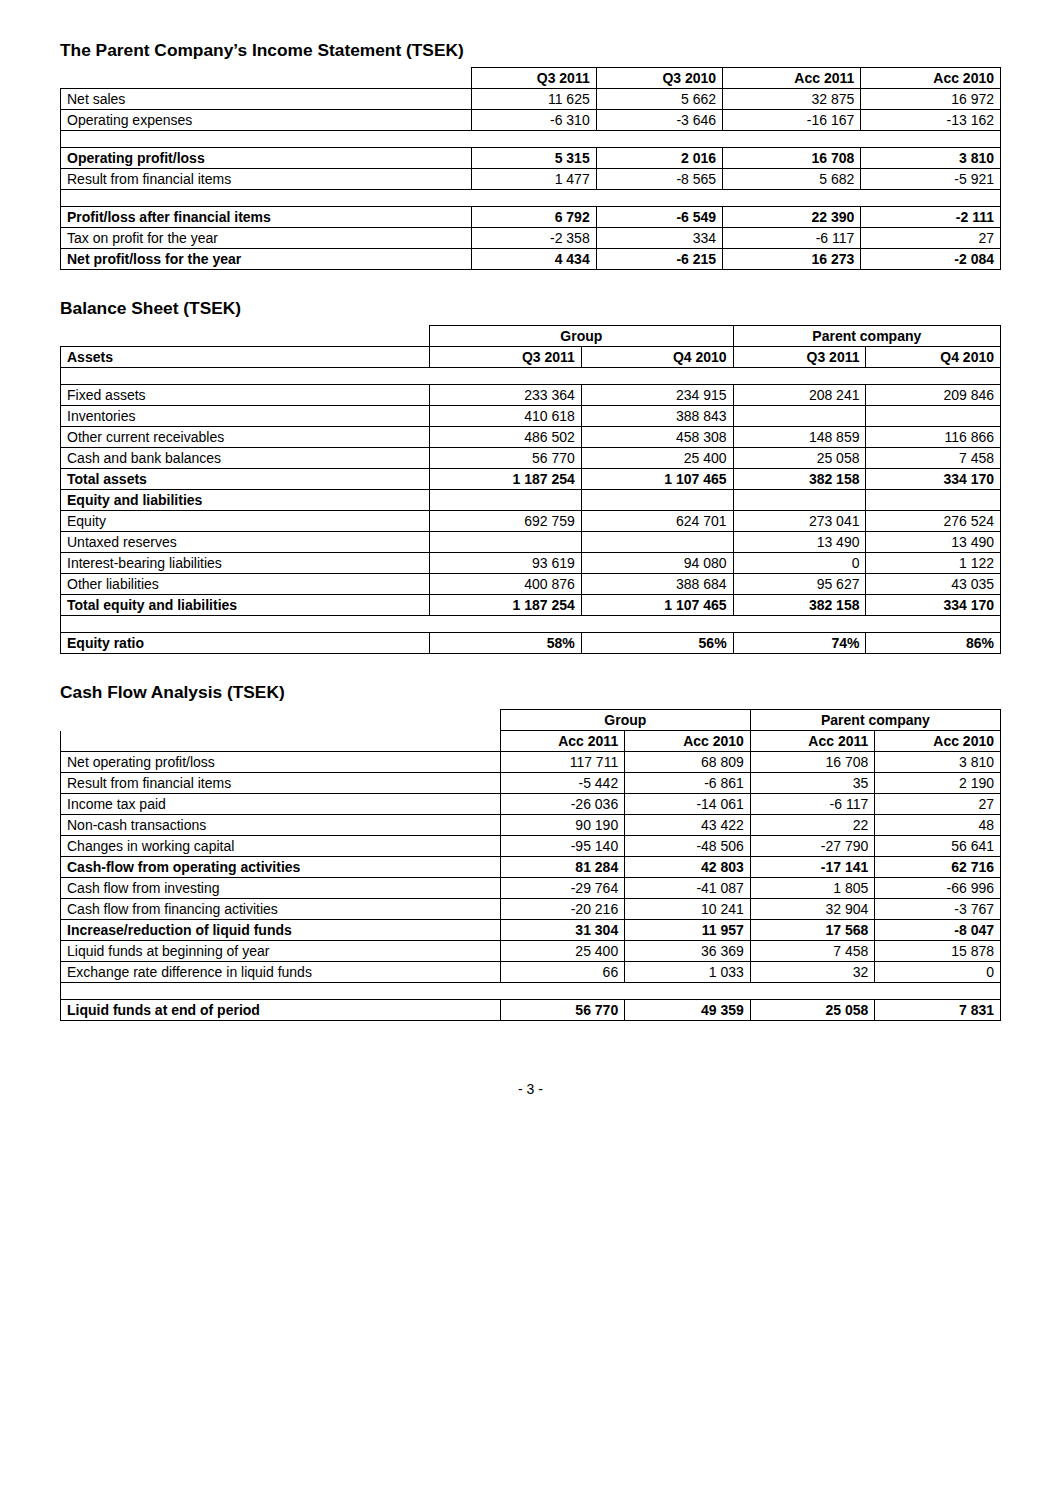The Parent Company’s Income Statement (TSEK)
| | Q3 2011 | Q3 2010 | Acc 2011 | Acc 2010 |
| --- | --- | --- | --- | --- |
| Net sales | 11 625 | 5 662 | 32 875 | 16 972 |
| Operating expenses | -6 310 | -3 646 | -16 167 | -13 162 |
| Operating profit/loss | 5 315 | 2 016 | 16 708 | 3 810 |
| Result from financial items | 1 477 | -8 565 | 5 682 | -5 921 |
| Profit/loss after financial items | 6 792 | -6 549 | 22 390 | -2 111 |
| Tax on profit for the year | -2 358 | 334 | -6 117 | 27 |
| Net profit/loss for the year | 4 434 | -6 215 | 16 273 | -2 084 |
Balance Sheet (TSEK)
| | Group | Parent company |
| Assets | Q3 2011 | Q4 2010 | Q3 2011 | Q4 2010 |
| Fixed assets | 233 364 | 234 915 | 208 241 | 209 846 |
| Inventories | 410 618 | 388 843 | | |
| Other current receivables | 486 502 | 458 308 | 148 859 | 116 866 |
| Cash and bank balances | 56 770 | 25 400 | 25 058 | 7 458 |
| Total assets | 1 187 254 | 1 107 465 | 382 158 | 334 170 |
| Equity and liabilities | | | | |
| Equity | 692 759 | 624 701 | 273 041 | 276 524 |
| Untaxed reserves | | | 13 490 | 13 490 |
| Interest-bearing liabilities | 93 619 | 94 080 | 0 | 1 122 |
| Other liabilities | 400 876 | 388 684 | 95 627 | 43 035 |
| Total equity and liabilities | 1 187 254 | 1 107 465 | 382 158 | 334 170 |
| Equity ratio | 58% | 56% | 74% | 86% |
Cash Flow Analysis (TSEK)
| | Group | Parent company |
| | Acc 2011 | Acc 2010 | Acc 2011 | Acc 2010 |
| Net operating profit/loss | 117 711 | 68 809 | 16 708 | 3 810 |
| Result from financial items | -5 442 | -6 861 | 35 | 2 190 |
| Income tax paid | -26 036 | -14 061 | -6 117 | 27 |
| Non-cash transactions | 90 190 | 43 422 | 22 | 48 |
| Changes in working capital | -95 140 | -48 506 | -27 790 | 56 641 |
| Cash-flow from operating activities | 81 284 | 42 803 | -17 141 | 62 716 |
| Cash flow from investing | -29 764 | -41 087 | 1 805 | -66 996 |
| Cash flow from financing activities | -20 216 | 10 241 | 32 904 | -3 767 |
| Increase/reduction of liquid funds | 31 304 | 11 957 | 17 568 | -8 047 |
| Liquid funds at beginning of year | 25 400 | 36 369 | 7 458 | 15 878 |
| Exchange rate difference in liquid funds | 66 | 1 033 | 32 | 0 |
| Liquid funds at end of period | 56 770 | 49 359 | 25 058 | 7 831 |
- 3 -